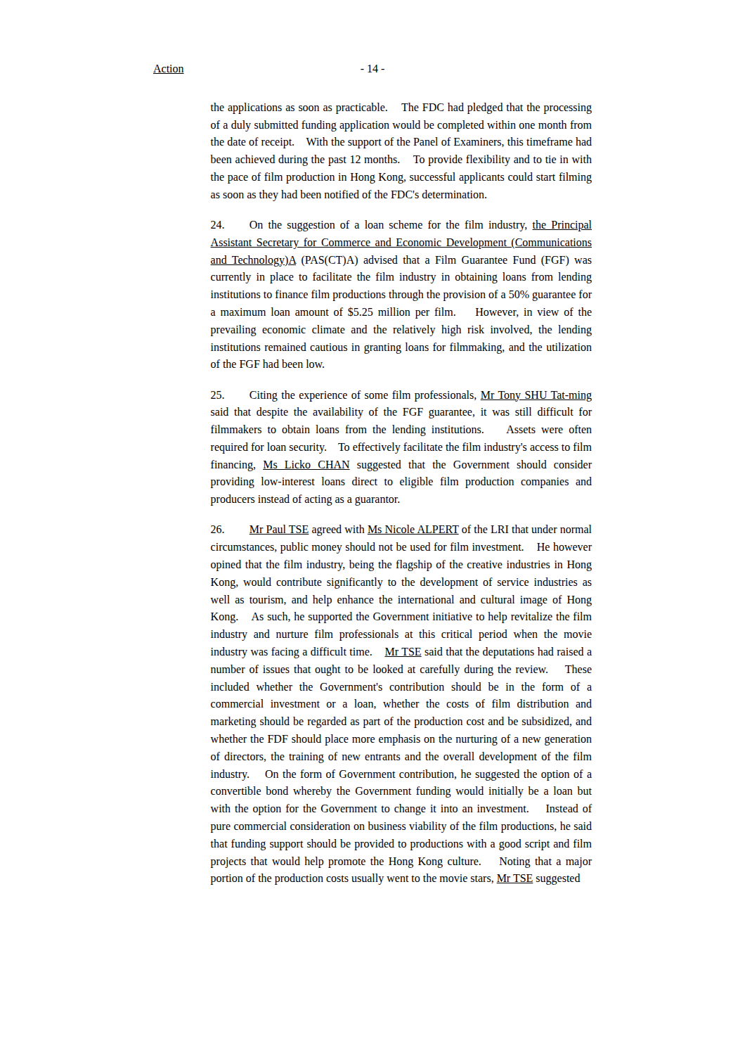Action
- 14 -
the applications as soon as practicable. The FDC had pledged that the processing of a duly submitted funding application would be completed within one month from the date of receipt. With the support of the Panel of Examiners, this timeframe had been achieved during the past 12 months. To provide flexibility and to tie in with the pace of film production in Hong Kong, successful applicants could start filming as soon as they had been notified of the FDC's determination.
24. On the suggestion of a loan scheme for the film industry, the Principal Assistant Secretary for Commerce and Economic Development (Communications and Technology)A (PAS(CT)A) advised that a Film Guarantee Fund (FGF) was currently in place to facilitate the film industry in obtaining loans from lending institutions to finance film productions through the provision of a 50% guarantee for a maximum loan amount of $5.25 million per film. However, in view of the prevailing economic climate and the relatively high risk involved, the lending institutions remained cautious in granting loans for filmmaking, and the utilization of the FGF had been low.
25. Citing the experience of some film professionals, Mr Tony SHU Tat-ming said that despite the availability of the FGF guarantee, it was still difficult for filmmakers to obtain loans from the lending institutions. Assets were often required for loan security. To effectively facilitate the film industry's access to film financing, Ms Licko CHAN suggested that the Government should consider providing low-interest loans direct to eligible film production companies and producers instead of acting as a guarantor.
26. Mr Paul TSE agreed with Ms Nicole ALPERT of the LRI that under normal circumstances, public money should not be used for film investment. He however opined that the film industry, being the flagship of the creative industries in Hong Kong, would contribute significantly to the development of service industries as well as tourism, and help enhance the international and cultural image of Hong Kong. As such, he supported the Government initiative to help revitalize the film industry and nurture film professionals at this critical period when the movie industry was facing a difficult time. Mr TSE said that the deputations had raised a number of issues that ought to be looked at carefully during the review. These included whether the Government's contribution should be in the form of a commercial investment or a loan, whether the costs of film distribution and marketing should be regarded as part of the production cost and be subsidized, and whether the FDF should place more emphasis on the nurturing of a new generation of directors, the training of new entrants and the overall development of the film industry. On the form of Government contribution, he suggested the option of a convertible bond whereby the Government funding would initially be a loan but with the option for the Government to change it into an investment. Instead of pure commercial consideration on business viability of the film productions, he said that funding support should be provided to productions with a good script and film projects that would help promote the Hong Kong culture. Noting that a major portion of the production costs usually went to the movie stars, Mr TSE suggested